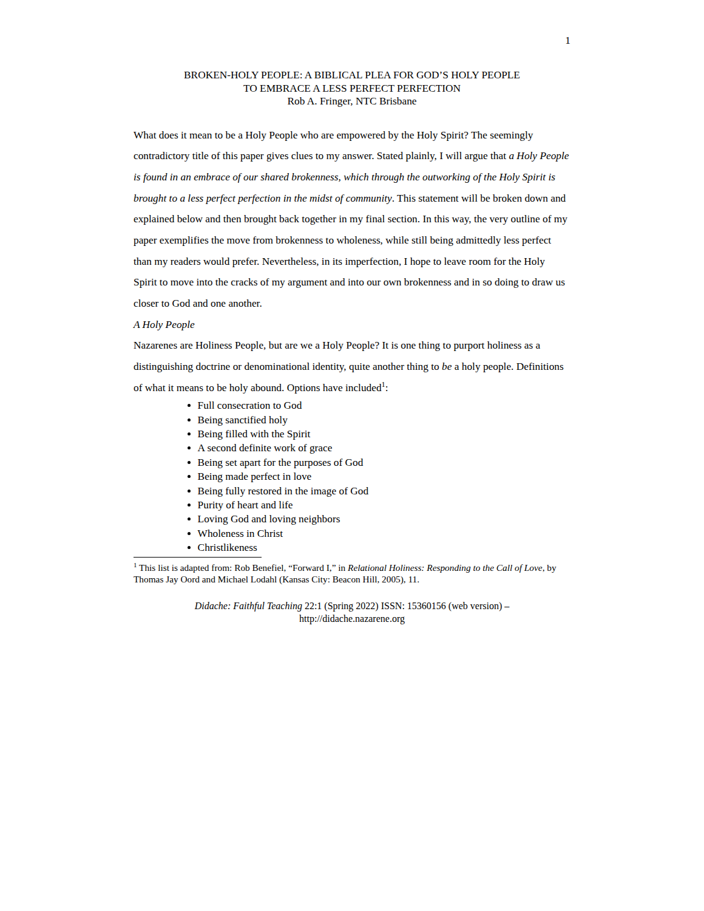1
BROKEN-HOLY PEOPLE: A BIBLICAL PLEA FOR GOD’S HOLY PEOPLE
TO EMBRACE A LESS PERFECT PERFECTION
Rob A. Fringer, NTC Brisbane
What does it mean to be a Holy People who are empowered by the Holy Spirit? The seemingly contradictory title of this paper gives clues to my answer. Stated plainly, I will argue that a Holy People is found in an embrace of our shared brokenness, which through the outworking of the Holy Spirit is brought to a less perfect perfection in the midst of community. This statement will be broken down and explained below and then brought back together in my final section. In this way, the very outline of my paper exemplifies the move from brokenness to wholeness, while still being admittedly less perfect than my readers would prefer. Nevertheless, in its imperfection, I hope to leave room for the Holy Spirit to move into the cracks of my argument and into our own brokenness and in so doing to draw us closer to God and one another.
A Holy People
Nazarenes are Holiness People, but are we a Holy People? It is one thing to purport holiness as a distinguishing doctrine or denominational identity, quite another thing to be a holy people. Definitions of what it means to be holy abound. Options have included1:
Full consecration to God
Being sanctified holy
Being filled with the Spirit
A second definite work of grace
Being set apart for the purposes of God
Being made perfect in love
Being fully restored in the image of God
Purity of heart and life
Loving God and loving neighbors
Wholeness in Christ
Christlikeness
1 This list is adapted from: Rob Benefiel, “Forward I,” in Relational Holiness: Responding to the Call of Love, by Thomas Jay Oord and Michael Lodahl (Kansas City: Beacon Hill, 2005), 11.
Didache: Faithful Teaching 22:1 (Spring 2022) ISSN: 15360156 (web version) –
http://didache.nazarene.org